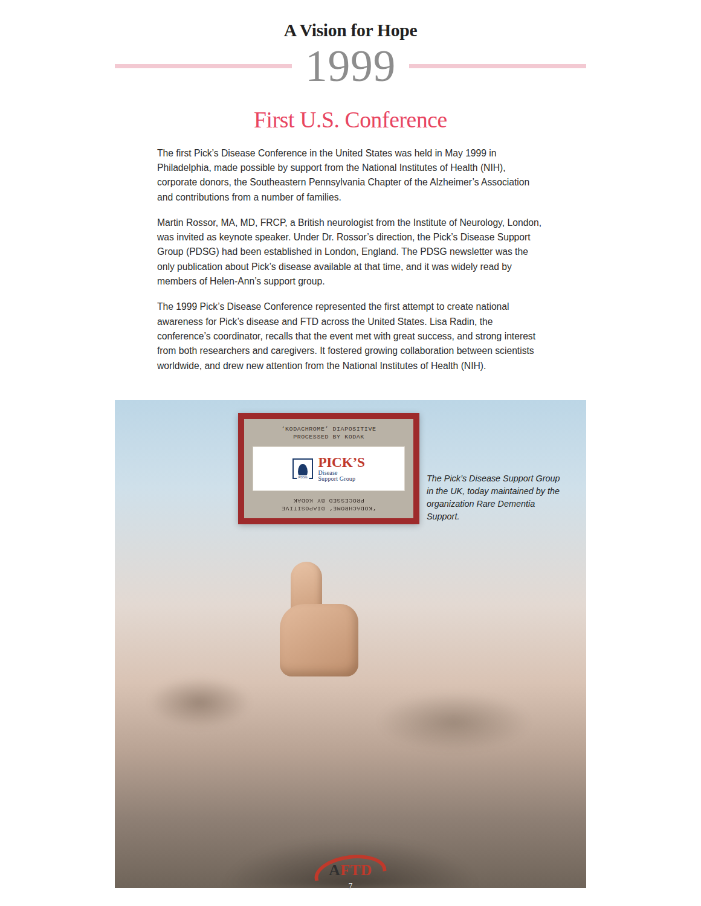A Vision for Hope
1999
First U.S. Conference
The first Pick’s Disease Conference in the United States was held in May 1999 in Philadelphia, made possible by support from the National Institutes of Health (NIH), corporate donors, the Southeastern Pennsylvania Chapter of the Alzheimer’s Association and contributions from a number of families.
Martin Rossor, MA, MD, FRCP, a British neurologist from the Institute of Neurology, London, was invited as keynote speaker. Under Dr. Rossor’s direction, the Pick’s Disease Support Group (PDSG) had been established in London, England. The PDSG newsletter was the only publication about Pick’s disease available at that time, and it was widely read by members of Helen-Ann’s support group.
The 1999 Pick’s Disease Conference represented the first attempt to create national awareness for Pick’s disease and FTD across the United States. Lisa Radin, the conference’s coordinator, recalls that the event met with great success, and strong interest from both researchers and caregivers. It fostered growing collaboration between scientists worldwide, and drew new attention from the National Institutes of Health (NIH).
‘Kodachrome’ Diapositive
Processed by Kodak
PDSG
PICK’S
Disease
Support Group
‘Kodachrome’ Diapositive
Processed by Kodak
The Pick’s Disease Support Group in the UK, today maintained by the organization Rare Dementia Support.
AFTD 7